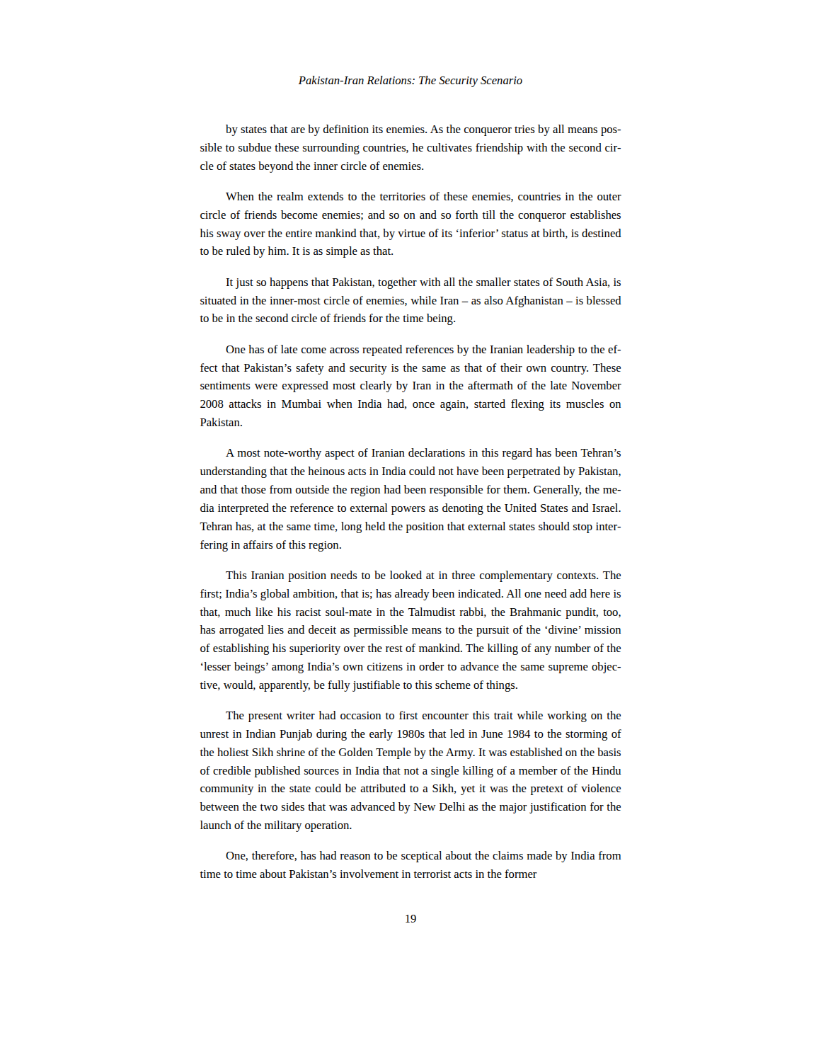Pakistan-Iran Relations: The Security Scenario
by states that are by definition its enemies. As the conqueror tries by all means possible to subdue these surrounding countries, he cultivates friendship with the second circle of states beyond the inner circle of enemies.
When the realm extends to the territories of these enemies, countries in the outer circle of friends become enemies; and so on and so forth till the conqueror establishes his sway over the entire mankind that, by virtue of its ‘inferior’ status at birth, is destined to be ruled by him. It is as simple as that.
It just so happens that Pakistan, together with all the smaller states of South Asia, is situated in the inner-most circle of enemies, while Iran – as also Afghanistan – is blessed to be in the second circle of friends for the time being.
One has of late come across repeated references by the Iranian leadership to the effect that Pakistan’s safety and security is the same as that of their own country. These sentiments were expressed most clearly by Iran in the aftermath of the late November 2008 attacks in Mumbai when India had, once again, started flexing its muscles on Pakistan.
A most note-worthy aspect of Iranian declarations in this regard has been Tehran’s understanding that the heinous acts in India could not have been perpetrated by Pakistan, and that those from outside the region had been responsible for them. Generally, the media interpreted the reference to external powers as denoting the United States and Israel. Tehran has, at the same time, long held the position that external states should stop interfering in affairs of this region.
This Iranian position needs to be looked at in three complementary contexts. The first; India’s global ambition, that is; has already been indicated. All one need add here is that, much like his racist soul-mate in the Talmudist rabbi, the Brahmanic pundit, too, has arrogated lies and deceit as permissible means to the pursuit of the ‘divine’ mission of establishing his superiority over the rest of mankind. The killing of any number of the ‘lesser beings’ among India’s own citizens in order to advance the same supreme objective, would, apparently, be fully justifiable to this scheme of things.
The present writer had occasion to first encounter this trait while working on the unrest in Indian Punjab during the early 1980s that led in June 1984 to the storming of the holiest Sikh shrine of the Golden Temple by the Army. It was established on the basis of credible published sources in India that not a single killing of a member of the Hindu community in the state could be attributed to a Sikh, yet it was the pretext of violence between the two sides that was advanced by New Delhi as the major justification for the launch of the military operation.
One, therefore, has had reason to be sceptical about the claims made by India from time to time about Pakistan’s involvement in terrorist acts in the former
19